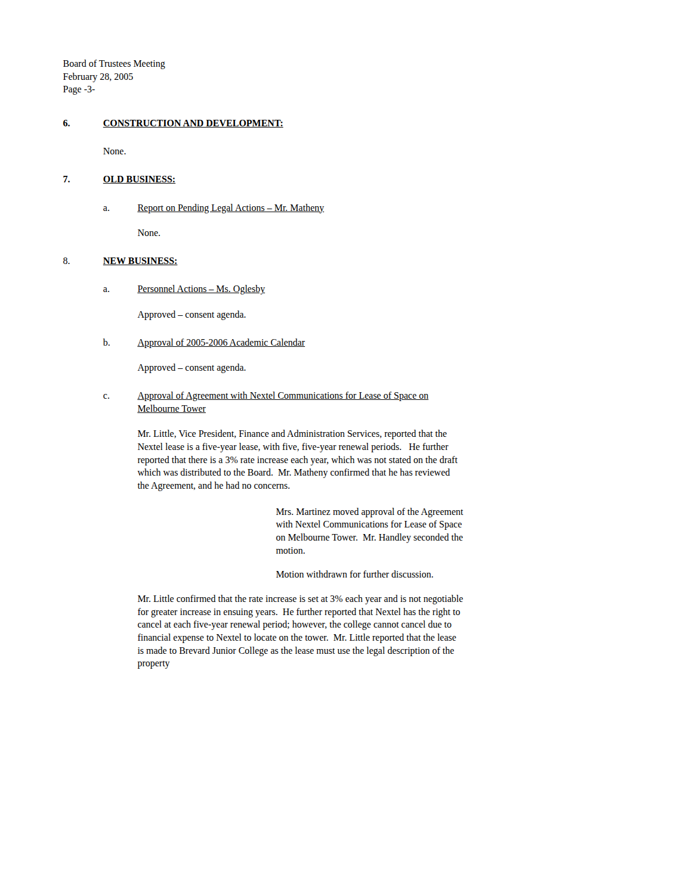Board of Trustees Meeting
February 28, 2005
Page -3-
6.
CONSTRUCTION AND DEVELOPMENT:
None.
7.
OLD BUSINESS:
a.
Report on Pending Legal Actions – Mr. Matheny
None.
8.
NEW BUSINESS:
a.
Personnel Actions – Ms. Oglesby
Approved – consent agenda.
b.
Approval of 2005-2006 Academic Calendar
Approved – consent agenda.
c.
Approval of Agreement with Nextel Communications for Lease of Space on Melbourne Tower
Mr. Little, Vice President, Finance and Administration Services, reported that the Nextel lease is a five-year lease, with five, five-year renewal periods. He further reported that there is a 3% rate increase each year, which was not stated on the draft which was distributed to the Board. Mr. Matheny confirmed that he has reviewed the Agreement, and he had no concerns.
Mrs. Martinez moved approval of the Agreement with Nextel Communications for Lease of Space on Melbourne Tower. Mr. Handley seconded the motion.
Motion withdrawn for further discussion.
Mr. Little confirmed that the rate increase is set at 3% each year and is not negotiable for greater increase in ensuing years. He further reported that Nextel has the right to cancel at each five-year renewal period; however, the college cannot cancel due to financial expense to Nextel to locate on the tower. Mr. Little reported that the lease is made to Brevard Junior College as the lease must use the legal description of the property